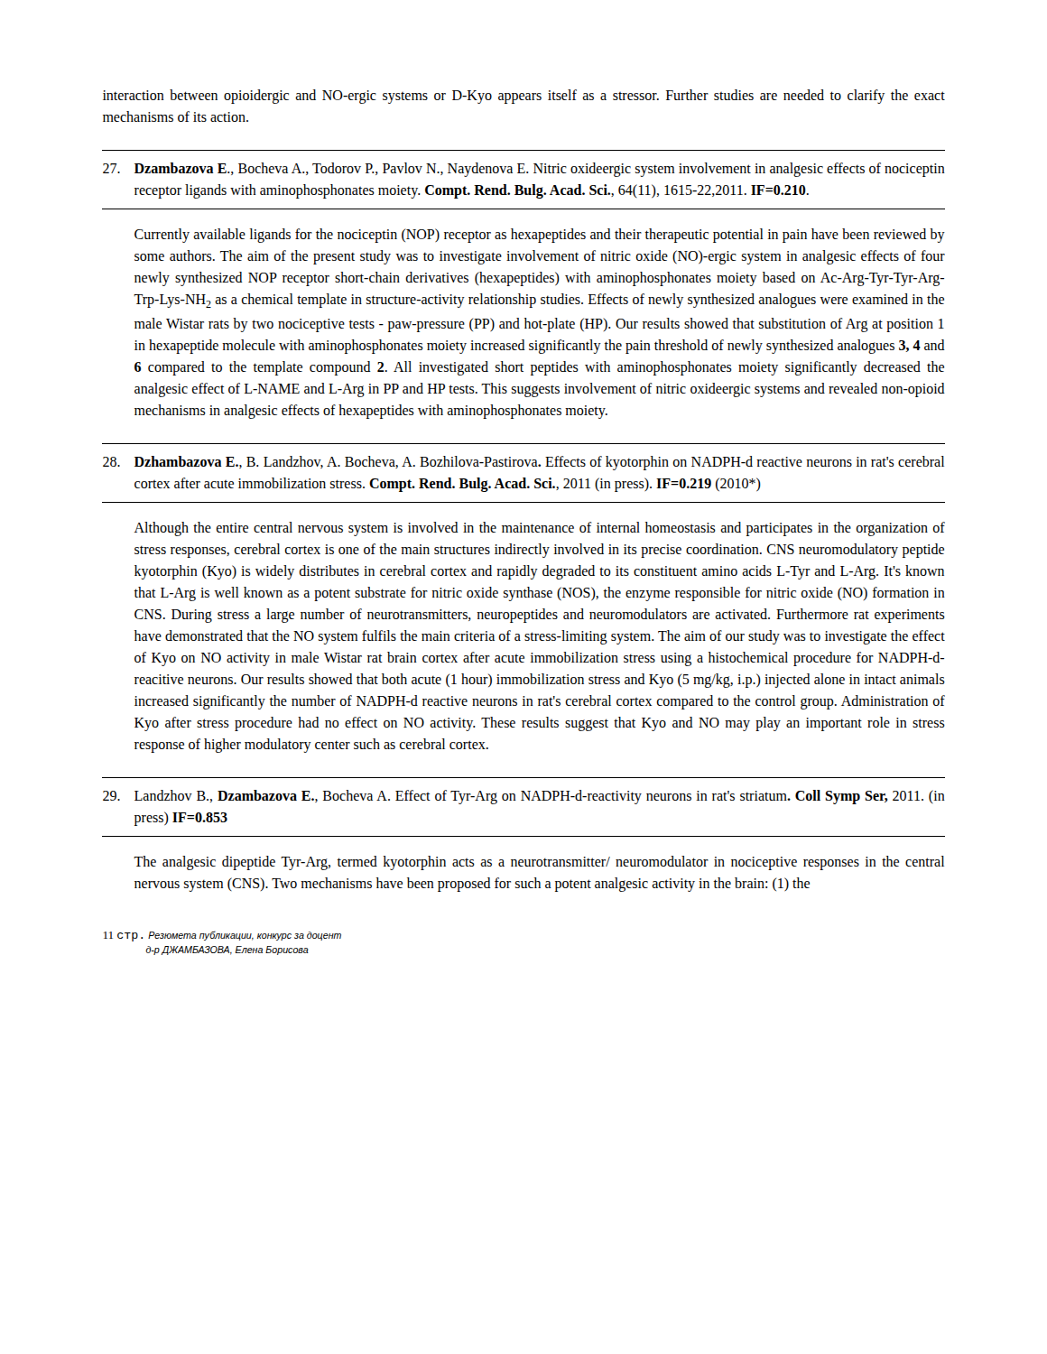interaction between opioidergic and NO-ergic systems or D-Kyo appears itself as a stressor. Further studies are needed to clarify the exact mechanisms of its action.
27.
Dzambazova E., Bocheva A., Todorov P., Pavlov N., Naydenova E. Nitric oxideergic system involvement in analgesic effects of nociceptin receptor ligands with aminophosphonates moiety. Compt. Rend. Bulg. Acad. Sci., 64(11), 1615-22,2011. IF=0.210.
Currently available ligands for the nociceptin (NOP) receptor as hexapeptides and their therapeutic potential in pain have been reviewed by some authors. The aim of the present study was to investigate involvement of nitric oxide (NO)-ergic system in analgesic effects of four newly synthesized NOP receptor short-chain derivatives (hexapeptides) with aminophosphonates moiety based on Ac-Arg-Tyr-Tyr-Arg-Trp-Lys-NH2 as a chemical template in structure-activity relationship studies. Effects of newly synthesized analogues were examined in the male Wistar rats by two nociceptive tests - paw-pressure (PP) and hot-plate (HP). Our results showed that substitution of Arg at position 1 in hexapeptide molecule with aminophosphonates moiety increased significantly the pain threshold of newly synthesized analogues 3, 4 and 6 compared to the template compound 2. All investigated short peptides with aminophosphonates moiety significantly decreased the analgesic effect of L-NAME and L-Arg in PP and HP tests. This suggests involvement of nitric oxideergic systems and revealed non-opioid mechanisms in analgesic effects of hexapeptides with aminophosphonates moiety.
28.
Dzhambazova E., B. Landzhov, A. Bocheva, A. Bozhilova-Pastirova. Effects of kyotorphin on NADPH-d reactive neurons in rat's cerebral cortex after acute immobilization stress. Compt. Rend. Bulg. Acad. Sci., 2011 (in press). IF=0.219 (2010*)
Although the entire central nervous system is involved in the maintenance of internal homeostasis and participates in the organization of stress responses, cerebral cortex is one of the main structures indirectly involved in its precise coordination. CNS neuromodulatory peptide kyotorphin (Kyo) is widely distributes in cerebral cortex and rapidly degraded to its constituent amino acids L-Tyr and L-Arg. It's known that L-Arg is well known as a potent substrate for nitric oxide synthase (NOS), the enzyme responsible for nitric oxide (NO) formation in CNS. During stress a large number of neurotransmitters, neuropeptides and neuromodulators are activated. Furthermore rat experiments have demonstrated that the NO system fulfils the main criteria of a stress-limiting system. The aim of our study was to investigate the effect of Kyo on NO activity in male Wistar rat brain cortex after acute immobilization stress using a histochemical procedure for NADPH-d-reacitive neurons. Our results showed that both acute (1 hour) immobilization stress and Kyo (5 mg/kg, i.p.) injected alone in intact animals increased significantly the number of NADPH-d reactive neurons in rat's cerebral cortex compared to the control group. Administration of Kyo after stress procedure had no effect on NO activity. These results suggest that Kyo and NO may play an important role in stress response of higher modulatory center such as cerebral cortex.
29.
Landzhov B., Dzambazova E., Bocheva A. Effect of Tyr-Arg on NADPH-d-reactivity neurons in rat's striatum. Coll Symp Ser, 2011. (in press) IF=0.853
The analgesic dipeptide Tyr-Arg, termed kyotorphin acts as a neurotransmitter/ neuromodulator in nociceptive responses in the central nervous system (CNS). Two mechanisms have been proposed for such a potent analgesic activity in the brain: (1) the
11 стр. Резюмета публикации, конкурс за доцент
д-р ДЖАМБАЗОВА, Елена Борисова